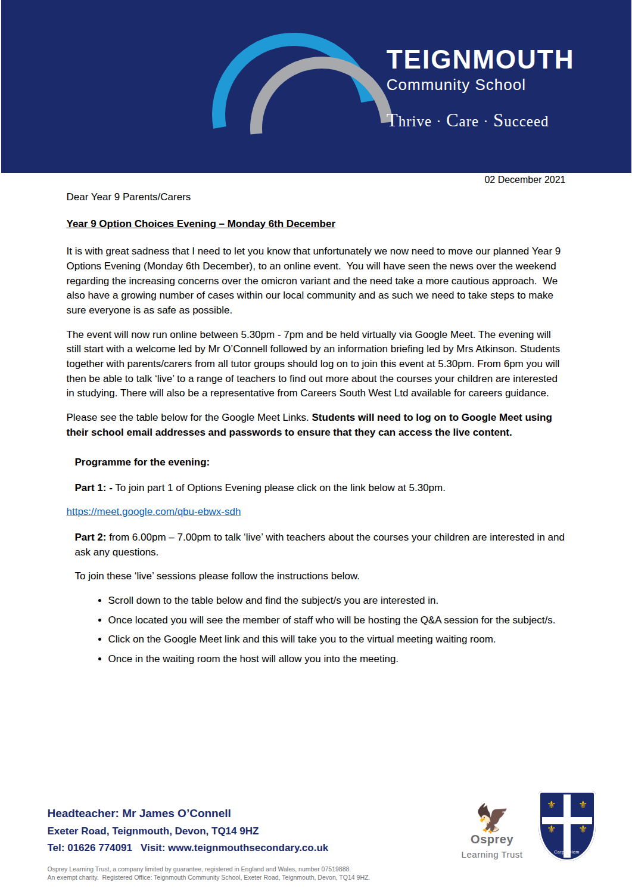Teignmouth
Community School
Thrive · Care · Succeed
02 December 2021
Dear Year 9 Parents/Carers
Year 9 Option Choices Evening – Monday 6th December
It is with great sadness that I need to let you know that unfortunately we now need to move our planned Year 9 Options Evening (Monday 6th December), to an online event. You will have seen the news over the weekend regarding the increasing concerns over the omicron variant and the need take a more cautious approach. We also have a growing number of cases within our local community and as such we need to take steps to make sure everyone is as safe as possible.
The event will now run online between 5.30pm - 7pm and be held virtually via Google Meet. The evening will still start with a welcome led by Mr O’Connell followed by an information briefing led by Mrs Atkinson. Students together with parents/carers from all tutor groups should log on to join this event at 5.30pm. From 6pm you will then be able to talk ‘live’ to a range of teachers to find out more about the courses your children are interested in studying. There will also be a representative from Careers South West Ltd available for careers guidance.
Please see the table below for the Google Meet Links. Students will need to log on to Google Meet using their school email addresses and passwords to ensure that they can access the live content.
Programme for the evening:
Part 1: - To join part 1 of Options Evening please click on the link below at 5.30pm.
https://meet.google.com/qbu-ebwx-sdh
Part 2: from 6.00pm – 7.00pm to talk ‘live’ with teachers about the courses your children are interested in and ask any questions.
To join these ‘live’ sessions please follow the instructions below.
Scroll down to the table below and find the subject/s you are interested in.
Once located you will see the member of staff who will be hosting the Q&A session for the subject/s.
Click on the Google Meet link and this will take you to the virtual meeting waiting room.
Once in the waiting room the host will allow you into the meeting.
Headteacher: Mr James O’Connell
Exeter Road, Teignmouth, Devon, TQ14 9HZ
Tel: 01626 774091 Visit: www.teignmouthsecondary.co.uk
Osprey Learning Trust, a company limited by guarantee, registered in England and Wales, number 07519888.
An exempt charity. Registered Office: Teignmouth Community School, Exeter Road, Teignmouth, Devon, TQ14 9HZ.
🦅
Osprey
Learning Trust
⚜ ⚜ ⚜ ⚜
Carpe Diem